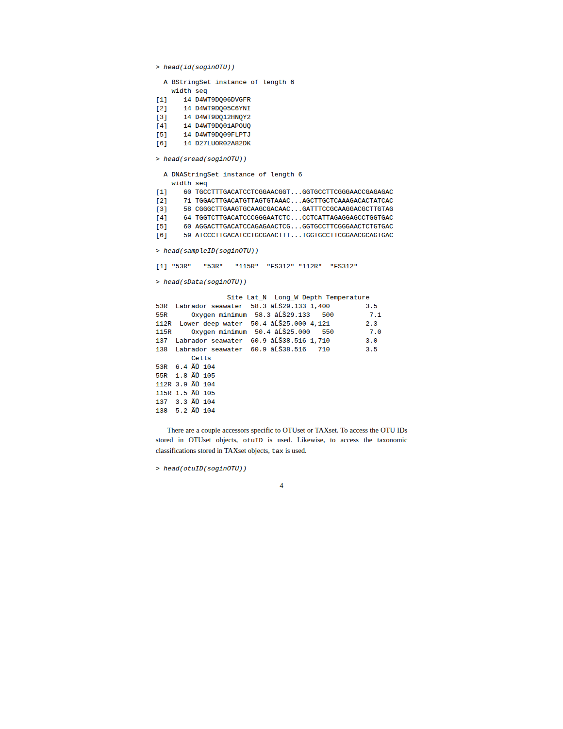> head(id(soginOTU))
  A BStringSet instance of length 6
    width seq
[1]    14 D4WT9DQ06DVGFR
[2]    14 D4WT9DQ05C6YNI
[3]    14 D4WT9DQ12HNQY2
[4]    14 D4WT9DQ01APOUQ
[5]    14 D4WT9DQ09FLPTJ
[6]    14 D27LUOR02A82DK
> head(sread(soginOTU))
  A DNAStringSet instance of length 6
    width seq
[1]    60 TGCCTTTGACATCCTCGGAACGGT...GGTGCCTTCGGGAACCGAGAGAC
[2]    71 TGGACTTGACATGTTAGTGTAAAC...AGCTTGCTCAAAGACACTATCAC
[3]    58 CGGGCTTGAAGTGCAAGCGACAAC...GATTTCCGCAAGGACGCTTGTAG
[4]    64 TGGTCTTGACATCCCGGGAATCTC...CCTCATTAGAGGAGCCTGGTGAC
[5]    60 AGGACTTGACATCCAGAGAACTCG...GGTGCCTTCGGGAACTCTGTGAC
[6]    59 ATCCCTTGACATCCTGCGAACTTT...TGGTGCCTTCGGAACGCAGTGAC
> head(sampleID(soginOTU))
[1] "53R"   "53R"   "115R"  "FS312" "112R"  "FS312"
> head(sData(soginOTU))
                  Site Lat_N  Long_W Depth Temperature
53R  Labrador seawater  58.3 âĹŠ29.133 1,400         3.5
55R      Oxygen minimum  58.3 âĹŠ29.133   500         7.1
112R  Lower deep water  50.4 âĹŠ25.000 4,121         2.3
115R     Oxygen minimum  50.4 âĹŠ25.000   550         7.0
137  Labrador seawater  60.9 âĹŠ38.516 1,710         3.0
138  Labrador seawater  60.9 âĹŠ38.516   710         3.5
         Cells
53R  6.4 ÃŮ 104
55R  1.8 ÃŮ 105
112R 3.9 ÃŮ 104
115R 1.5 ÃŮ 105
137  3.3 ÃŮ 104
138  5.2 ÃŮ 104
There are a couple accessors specific to OTUset or TAXset. To access the OTU IDs stored in OTUset objects, otuID is used. Likewise, to access the taxonomic classifications stored in TAXset objects, tax is used.
> head(otuID(soginOTU))
4